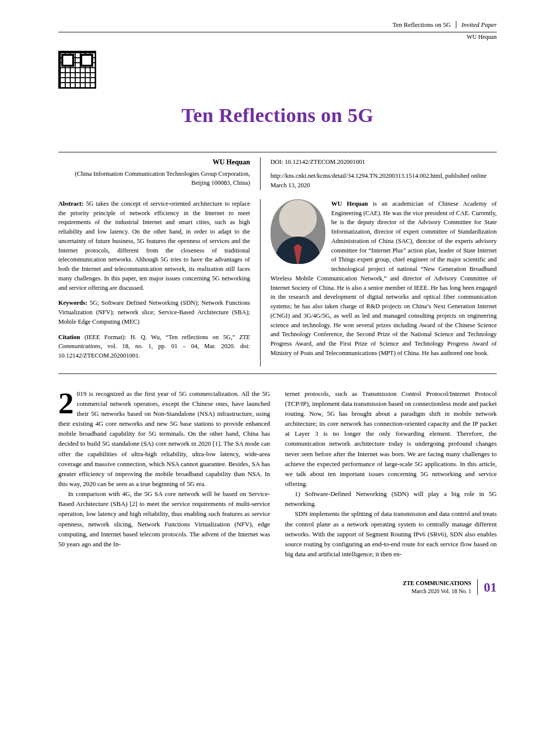Ten Reflections on 5G Invited Paper
WU Hequan
Ten Reflections on 5G
WU Hequan
(China Information Communication Technologies Group Corporation, Beijing 100083, China)
DOI: 10.12142/ZTECOM.202001001
http://kns.cnki.net/kcms/detail/34.1294.TN.20200313.1514.002.html, published online March 13, 2020
Abstract: 5G takes the concept of service-oriented architecture to replace the priority principle of network efficiency in the Internet to meet requirements of the industrial Internet and smart cities, such as high reliability and low latency. On the other hand, in order to adapt to the uncertainty of future business, 5G features the openness of services and the Internet protocols, different from the closeness of traditional telecommunication networks. Although 5G tries to have the advantages of both the Internet and telecommunication network, its realization still faces many challenges. In this paper, ten major issues concerning 5G networking and service offering are discussed.
Keywords: 5G; Software Defined Networking (SDN); Network Functions Virtualization (NFV); network slice; Service-Based Architecture (SBA); Mobile Edge Computing (MEC)
Citation (IEEE Format): H. Q. Wu, “Ten reflections on 5G,” ZTE Communications, vol. 18, no. 1, pp. 01 – 04, Mar. 2020. doi: 10.12142/ZTECOM.202001001.
WU Hequan is an academician of Chinese Academy of Engineering (CAE). He was the vice president of CAE. Currently, he is the deputy director of the Advisory Committee for State Informatization, director of expert committee of Standardization Administration of China (SAC), director of the experts advisory committee for “Internet Plus” action plan, leader of State Internet of Things expert group, chief engineer of the major scientific and technological project of national “New Generation Broadband Wireless Mobile Communication Network,” and director of Advisory Committee of Internet Society of China. He is also a senior member of IEEE. He has long been engaged in the research and development of digital networks and optical fiber communication systems; he has also taken charge of R&D projects on China’s Next Generation Internet (CNGI) and 3G/4G/5G, as well as led and managed consulting projects on engineering science and technology. He won several prizes including Award of the Chinese Science and Technology Conference, the Second Prize of the National Science and Technology Progress Award, and the First Prize of Science and Technology Progress Award of Ministry of Posts and Telecommunications (MPT) of China. He has authored one book.
2019 is recognized as the first year of 5G commercialization. All the 5G commercial network operators, except the Chinese ones, have launched their 5G networks based on Non-Standalone (NSA) infrastructure, using their existing 4G core networks and new 5G base stations to provide enhanced mobile broadband capability for 5G terminals. On the other hand, China has decided to build 5G standalone (SA) core network in 2020 [1]. The SA mode can offer the capabilities of ultra-high reliability, ultra-low latency, wide-area coverage and massive connection, which NSA cannot guarantee. Besides, SA has greater efficiency of improving the mobile broadband capability than NSA. In this way, 2020 can be seen as a true beginning of 5G era.
In comparison with 4G, the 5G SA core network will be based on Service-Based Architecture (SBA) [2] to meet the service requirements of multi-service operation, low latency and high reliability, thus enabling such features as service openness, network slicing, Network Functions Virtualization (NFV), edge computing, and Internet based telecom protocols. The advent of the Internet was 50 years ago and the In-
ternet protocols, such as Transmission Control Protocol/Internet Protocol (TCP/IP), implement data transmission based on connectionless mode and packet routing. Now, 5G has brought about a paradigm shift in mobile network architecture; its core network has connection-oriented capacity and the IP packet at Layer 3 is no longer the only forwarding element. Therefore, the communication network architecture today is undergoing profound changes never seen before after the Internet was born. We are facing many challenges to achieve the expected performance of large-scale 5G applications. In this article, we talk about ten important issues concerning 5G networking and service offering.
1) Software-Defined Networking (SDN) will play a big role in 5G networking.
SDN implements the splitting of data transmission and data control and treats the control plane as a network operating system to centrally manage different networks. With the support of Segment Routing IPv6 (SRv6), SDN also enables source routing by configuring an end-to-end route for each service flow based on big data and artificial intelligence; it then en-
ZTE COMMUNICATIONS
March 2020 Vol. 18 No. 1
01